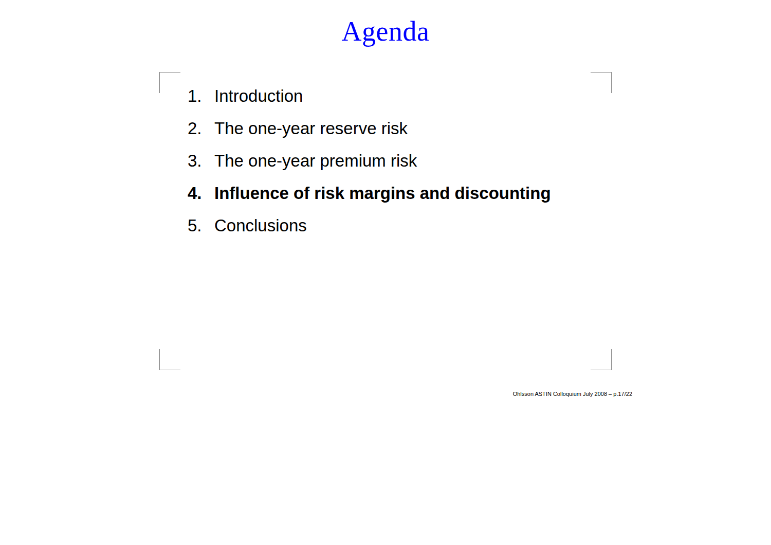Agenda
1. Introduction
2. The one-year reserve risk
3. The one-year premium risk
4. Influence of risk margins and discounting
5. Conclusions
Ohlsson ASTIN Colloquium July 2008 – p.17/22